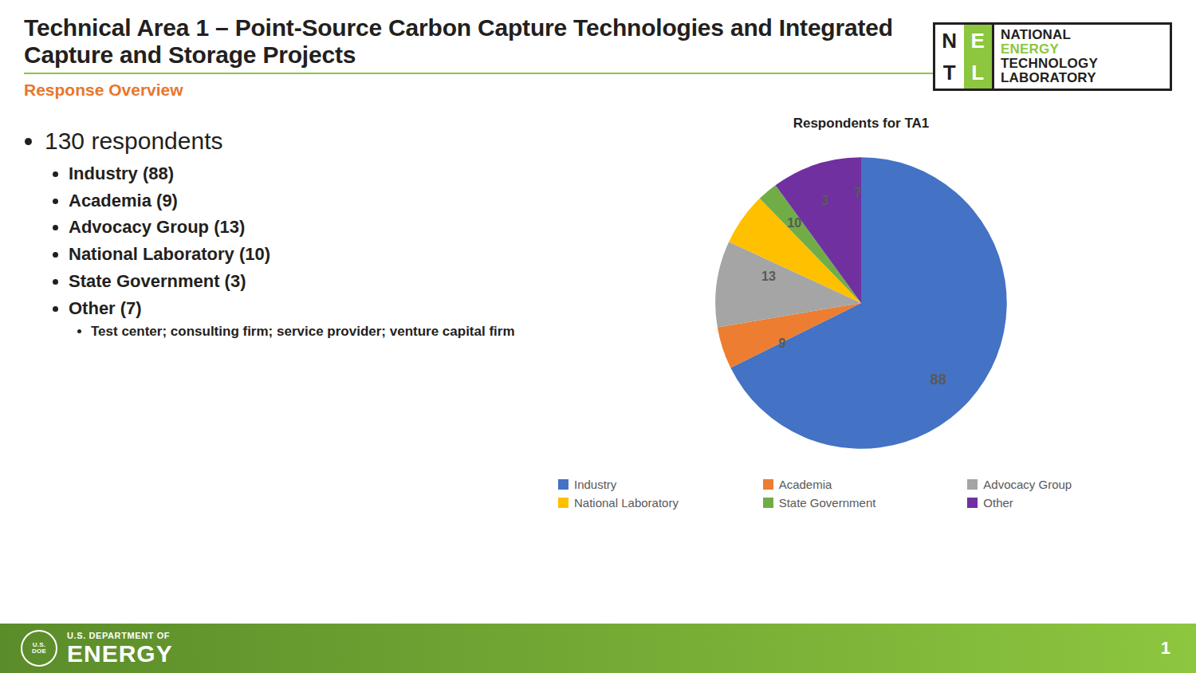Technical Area 1 – Point-Source Carbon Capture Technologies and Integrated Capture and Storage Projects
Response Overview
NE TL
NATIONAL ENERGY TECHNOLOGY LABORATORY
130 respondents
Industry (88)
Academia (9)
Advocacy Group (13)
National Laboratory (10)
State Government (3)
Other (7)
Test center; consulting firm; service provider; venture capital firm
Respondents for TA1
Pie slices: total 130. Start at 12 o'clock, clockwise. Industry 88 (243.69°), Academia 9 (24.92°), Advocacy 13 (36.00°), National Lab 10 (27.69°), State Gov 3 (8.31°), Other 7 (19.38°) 88 9 13 10 3 7
Industry
Academia
Advocacy Group
National Laboratory
State Government
Other
U.S.
DOE
U.S. DEPARTMENT OF ENERGY
1